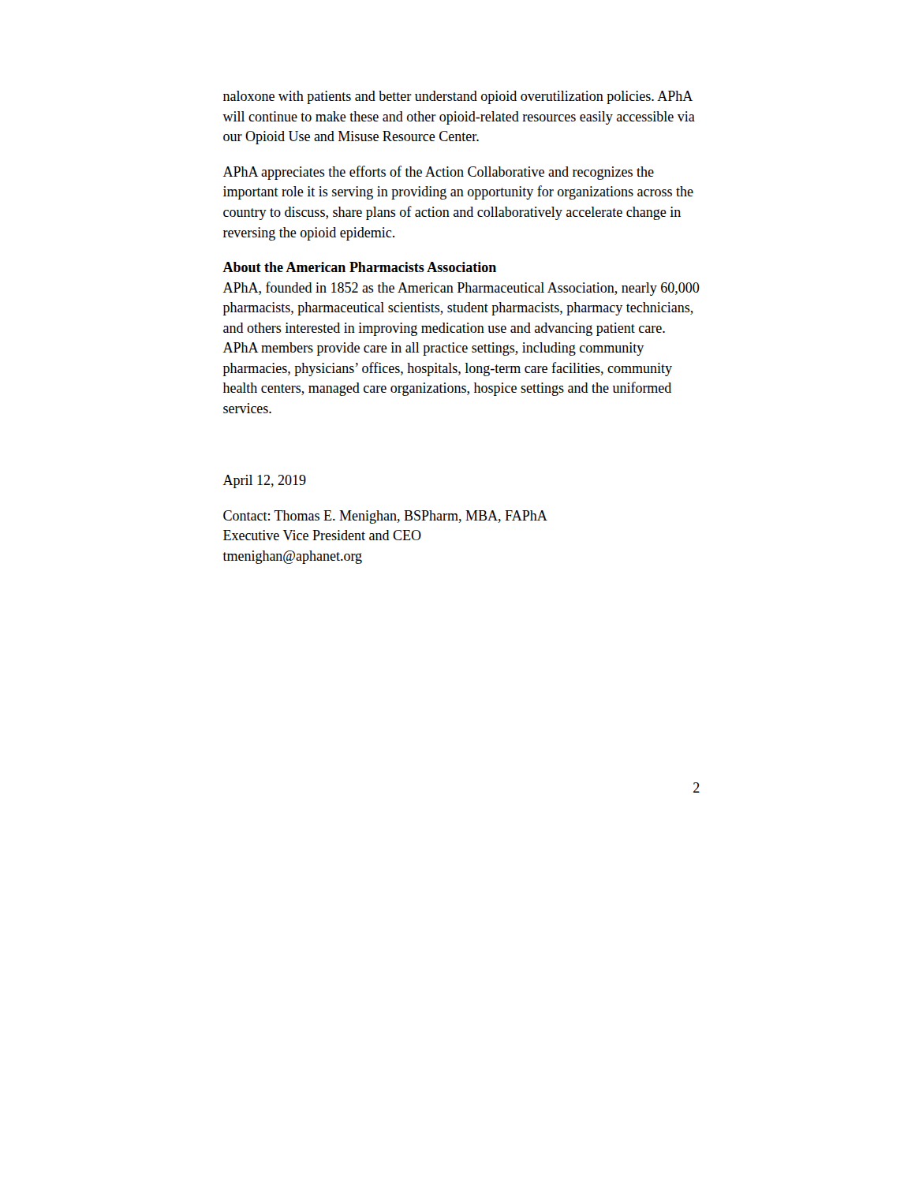naloxone with patients and better understand opioid overutilization policies. APhA will continue to make these and other opioid-related resources easily accessible via our Opioid Use and Misuse Resource Center.
APhA appreciates the efforts of the Action Collaborative and recognizes the important role it is serving in providing an opportunity for organizations across the country to discuss, share plans of action and collaboratively accelerate change in reversing the opioid epidemic.
About the American Pharmacists Association
APhA, founded in 1852 as the American Pharmaceutical Association, nearly 60,000 pharmacists, pharmaceutical scientists, student pharmacists, pharmacy technicians, and others interested in improving medication use and advancing patient care. APhA members provide care in all practice settings, including community pharmacies, physicians’ offices, hospitals, long-term care facilities, community health centers, managed care organizations, hospice settings and the uniformed services.
April 12, 2019
Contact: Thomas E. Menighan, BSPharm, MBA, FAPhA
Executive Vice President and CEO
tmenighan@aphanet.org
2